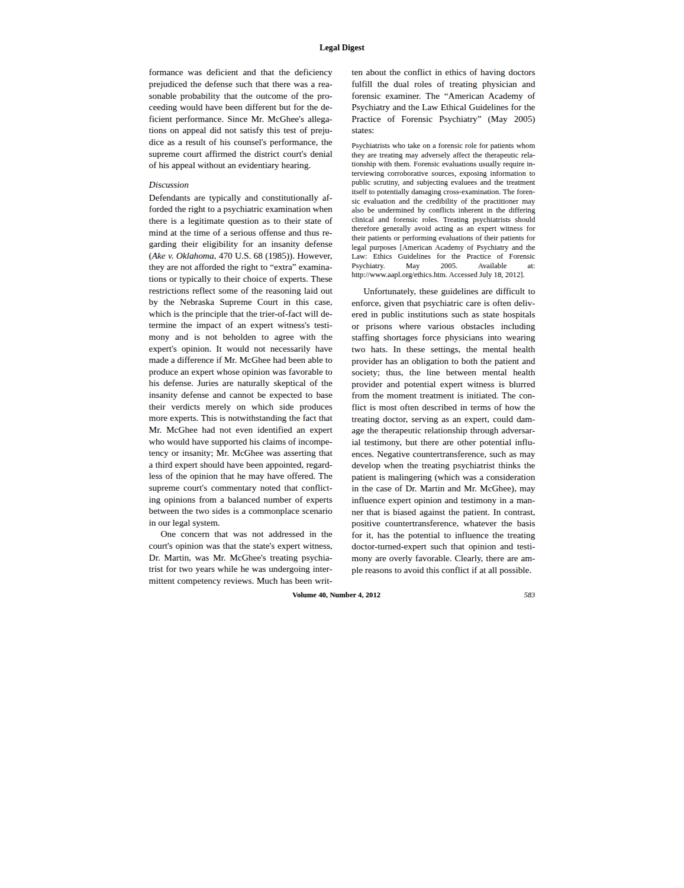Legal Digest
formance was deficient and that the deficiency prejudiced the defense such that there was a reasonable probability that the outcome of the proceeding would have been different but for the deficient performance. Since Mr. McGhee's allegations on appeal did not satisfy this test of prejudice as a result of his counsel's performance, the supreme court affirmed the district court's denial of his appeal without an evidentiary hearing.
Discussion
Defendants are typically and constitutionally afforded the right to a psychiatric examination when there is a legitimate question as to their state of mind at the time of a serious offense and thus regarding their eligibility for an insanity defense (Ake v. Oklahoma, 470 U.S. 68 (1985)). However, they are not afforded the right to “extra” examinations or typically to their choice of experts. These restrictions reflect some of the reasoning laid out by the Nebraska Supreme Court in this case, which is the principle that the trier-of-fact will determine the impact of an expert witness's testimony and is not beholden to agree with the expert's opinion. It would not necessarily have made a difference if Mr. McGhee had been able to produce an expert whose opinion was favorable to his defense. Juries are naturally skeptical of the insanity defense and cannot be expected to base their verdicts merely on which side produces more experts. This is notwithstanding the fact that Mr. McGhee had not even identified an expert who would have supported his claims of incompetency or insanity; Mr. McGhee was asserting that a third expert should have been appointed, regardless of the opinion that he may have offered. The supreme court's commentary noted that conflicting opinions from a balanced number of experts between the two sides is a commonplace scenario in our legal system.
One concern that was not addressed in the court's opinion was that the state's expert witness, Dr. Martin, was Mr. McGhee's treating psychiatrist for two years while he was undergoing intermittent competency reviews. Much has been written about the conflict in ethics of having doctors fulfill the dual roles of treating physician and forensic examiner. The “American Academy of Psychiatry and the Law Ethical Guidelines for the Practice of Forensic Psychiatry” (May 2005) states:
Psychiatrists who take on a forensic role for patients whom they are treating may adversely affect the therapeutic relationship with them. Forensic evaluations usually require interviewing corroborative sources, exposing information to public scrutiny, and subjecting evaluees and the treatment itself to potentially damaging cross-examination. The forensic evaluation and the credibility of the practitioner may also be undermined by conflicts inherent in the differing clinical and forensic roles. Treating psychiatrists should therefore generally avoid acting as an expert witness for their patients or performing evaluations of their patients for legal purposes [American Academy of Psychiatry and the Law: Ethics Guidelines for the Practice of Forensic Psychiatry. May 2005. Available at: http://www.aapl.org/ethics.htm. Accessed July 18, 2012].
Unfortunately, these guidelines are difficult to enforce, given that psychiatric care is often delivered in public institutions such as state hospitals or prisons where various obstacles including staffing shortages force physicians into wearing two hats. In these settings, the mental health provider has an obligation to both the patient and society; thus, the line between mental health provider and potential expert witness is blurred from the moment treatment is initiated. The conflict is most often described in terms of how the treating doctor, serving as an expert, could damage the therapeutic relationship through adversarial testimony, but there are other potential influences. Negative countertransference, such as may develop when the treating psychiatrist thinks the patient is malingering (which was a consideration in the case of Dr. Martin and Mr. McGhee), may influence expert opinion and testimony in a manner that is biased against the patient. In contrast, positive countertransference, whatever the basis for it, has the potential to influence the treating doctor-turned-expert such that opinion and testimony are overly favorable. Clearly, there are ample reasons to avoid this conflict if at all possible.
Volume 40, Number 4, 2012 583